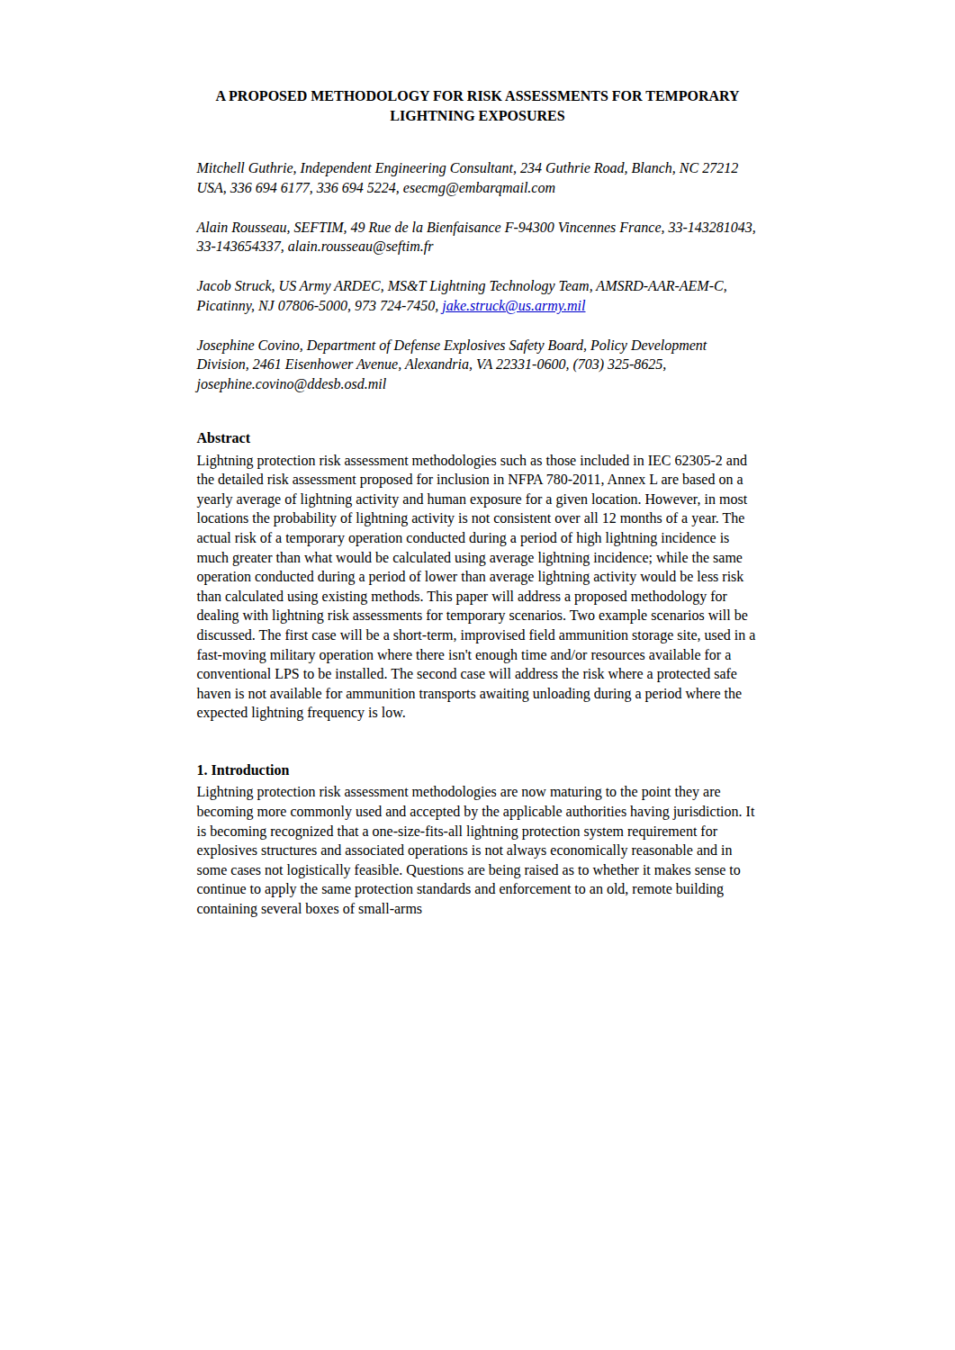A Proposed Methodology for Risk Assessments for Temporary Lightning Exposures
Mitchell Guthrie, Independent Engineering Consultant, 234 Guthrie Road, Blanch, NC 27212 USA, 336 694 6177, 336 694 5224, esecmg@embarqmail.com
Alain Rousseau, SEFTIM, 49 Rue de la Bienfaisance F-94300 Vincennes France, 33-143281043, 33-143654337, alain.rousseau@seftim.fr
Jacob Struck, US Army ARDEC, MS&T Lightning Technology Team, AMSRD-AAR-AEM-C, Picatinny, NJ 07806-5000, 973 724-7450, jake.struck@us.army.mil
Josephine Covino, Department of Defense Explosives Safety Board, Policy Development Division, 2461 Eisenhower Avenue, Alexandria, VA 22331-0600, (703) 325-8625, josephine.covino@ddesb.osd.mil
Abstract
Lightning protection risk assessment methodologies such as those included in IEC 62305-2 and the detailed risk assessment proposed for inclusion in NFPA 780-2011, Annex L are based on a yearly average of lightning activity and human exposure for a given location. However, in most locations the probability of lightning activity is not consistent over all 12 months of a year. The actual risk of a temporary operation conducted during a period of high lightning incidence is much greater than what would be calculated using average lightning incidence; while the same operation conducted during a period of lower than average lightning activity would be less risk than calculated using existing methods. This paper will address a proposed methodology for dealing with lightning risk assessments for temporary scenarios. Two example scenarios will be discussed. The first case will be a short-term, improvised field ammunition storage site, used in a fast-moving military operation where there isn't enough time and/or resources available for a conventional LPS to be installed. The second case will address the risk where a protected safe haven is not available for ammunition transports awaiting unloading during a period where the expected lightning frequency is low.
1. Introduction
Lightning protection risk assessment methodologies are now maturing to the point they are becoming more commonly used and accepted by the applicable authorities having jurisdiction. It is becoming recognized that a one-size-fits-all lightning protection system requirement for explosives structures and associated operations is not always economically reasonable and in some cases not logistically feasible. Questions are being raised as to whether it makes sense to continue to apply the same protection standards and enforcement to an old, remote building containing several boxes of small-arms